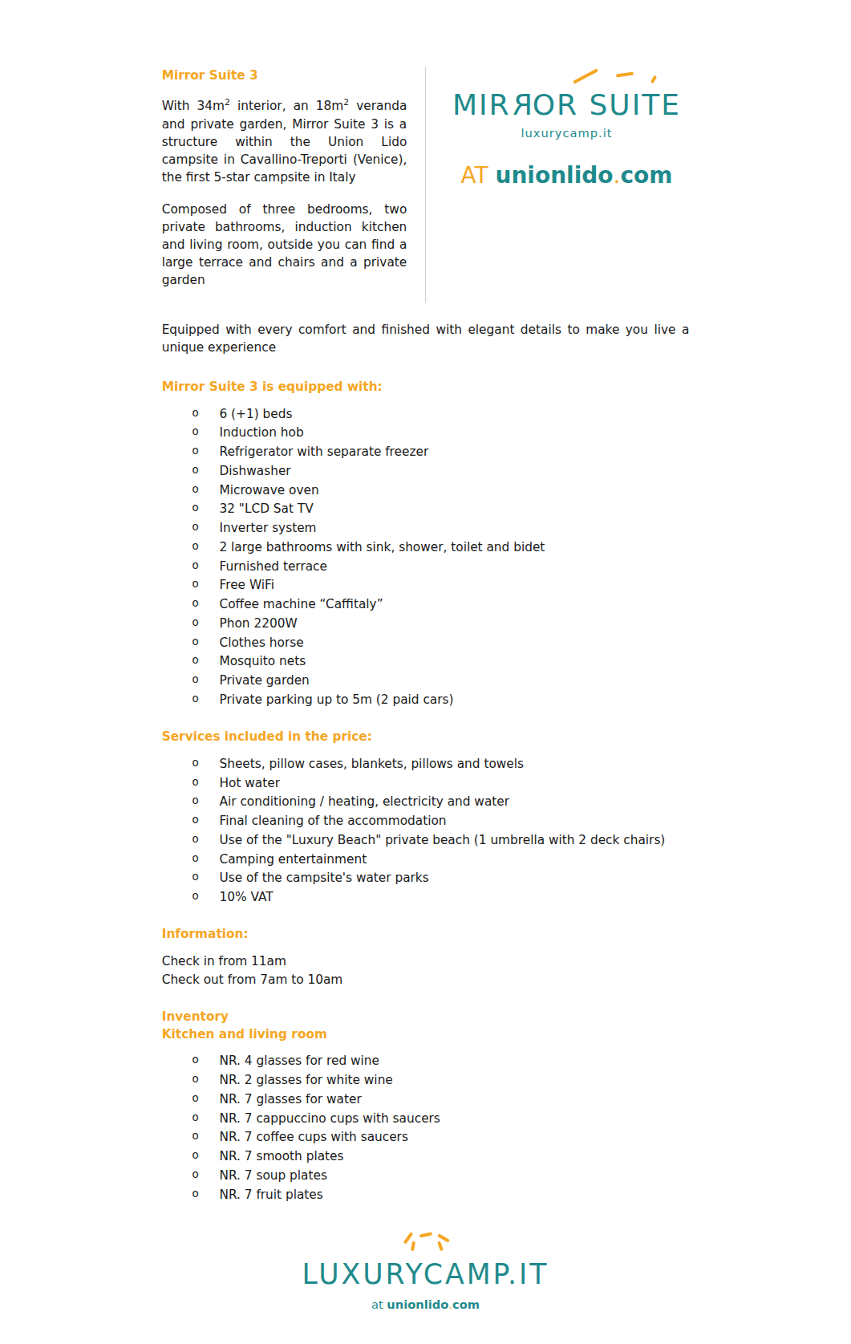Mirror Suite 3
With 34m2 interior, an 18m2 veranda and private garden, Mirror Suite 3 is a structure within the Union Lido campsite in Cavallino-Treporti (Venice), the first 5-star campsite in Italy
Composed of three bedrooms, two private bathrooms, induction kitchen and living room, outside you can find a large terrace and chairs and a private garden
MIRROR SUITE
luxurycamp.it
AT unionlido. com
Equipped with every comfort and finished with elegant details to make you live a unique experience
Mirror Suite 3 is equipped with:
6 (+1) beds
Induction hob
Refrigerator with separate freezer
Dishwasher
Microwave oven
32 "LCD Sat TV
Inverter system
2 large bathrooms with sink, shower, toilet and bidet
Furnished terrace
Free WiFi
Coffee machine “Caffitaly”
Phon 2200W
Clothes horse
Mosquito nets
Private garden
Private parking up to 5m (2 paid cars)
Services included in the price:
Sheets, pillow cases, blankets, pillows and towels
Hot water
Air conditioning / heating, electricity and water
Final cleaning of the accommodation
Use of the "Luxury Beach" private beach (1 umbrella with 2 deck chairs)
Camping entertainment
Use of the campsite's water parks
10% VAT
Information:
Check in from 11am
Check out from 7am to 10am
Inventory
Kitchen and living room
NR. 4 glasses for red wine
NR. 2 glasses for white wine
NR. 7 glasses for water
NR. 7 cappuccino cups with saucers
NR. 7 coffee cups with saucers
NR. 7 smooth plates
NR. 7 soup plates
NR. 7 fruit plates
LUXURYCAMP.IT
at unionlido. com